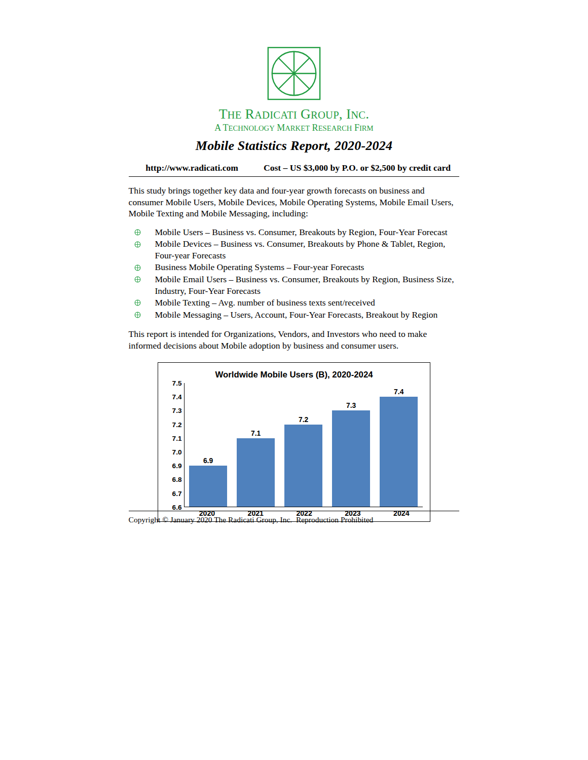THE RADICATI GROUP, INC.
A TECHNOLOGY MARKET RESEARCH FIRM
Mobile Statistics Report, 2020-2024
http://www.radicati.com Cost – US $3,000 by P.O. or $2,500 by credit card
This study brings together key data and four-year growth forecasts on business and consumer Mobile Users, Mobile Devices, Mobile Operating Systems, Mobile Email Users, Mobile Texting and Mobile Messaging, including:
Mobile Users – Business vs. Consumer, Breakouts by Region, Four-Year Forecast
Mobile Devices – Business vs. Consumer, Breakouts by Phone & Tablet, Region, Four-year Forecasts
Business Mobile Operating Systems – Four-year Forecasts
Mobile Email Users – Business vs. Consumer, Breakouts by Region, Business Size, Industry, Four-Year Forecasts
Mobile Texting – Avg. number of business texts sent/received
Mobile Messaging – Users, Account, Four-Year Forecasts, Breakout by Region
This report is intended for Organizations, Vendors, and Investors who need to make informed decisions about Mobile adoption by business and consumer users.
Worldwide Mobile Users (B), 2020-2024
7.5
7.4
7.3
7.2
7.1
7.0
6.9
6.8
6.7
6.6
6.9
7.1
7.2
7.3
7.4
2020
2021
2022
2023
2024
Copyright © January 2020 The Radicati Group, Inc. Reproduction Prohibited